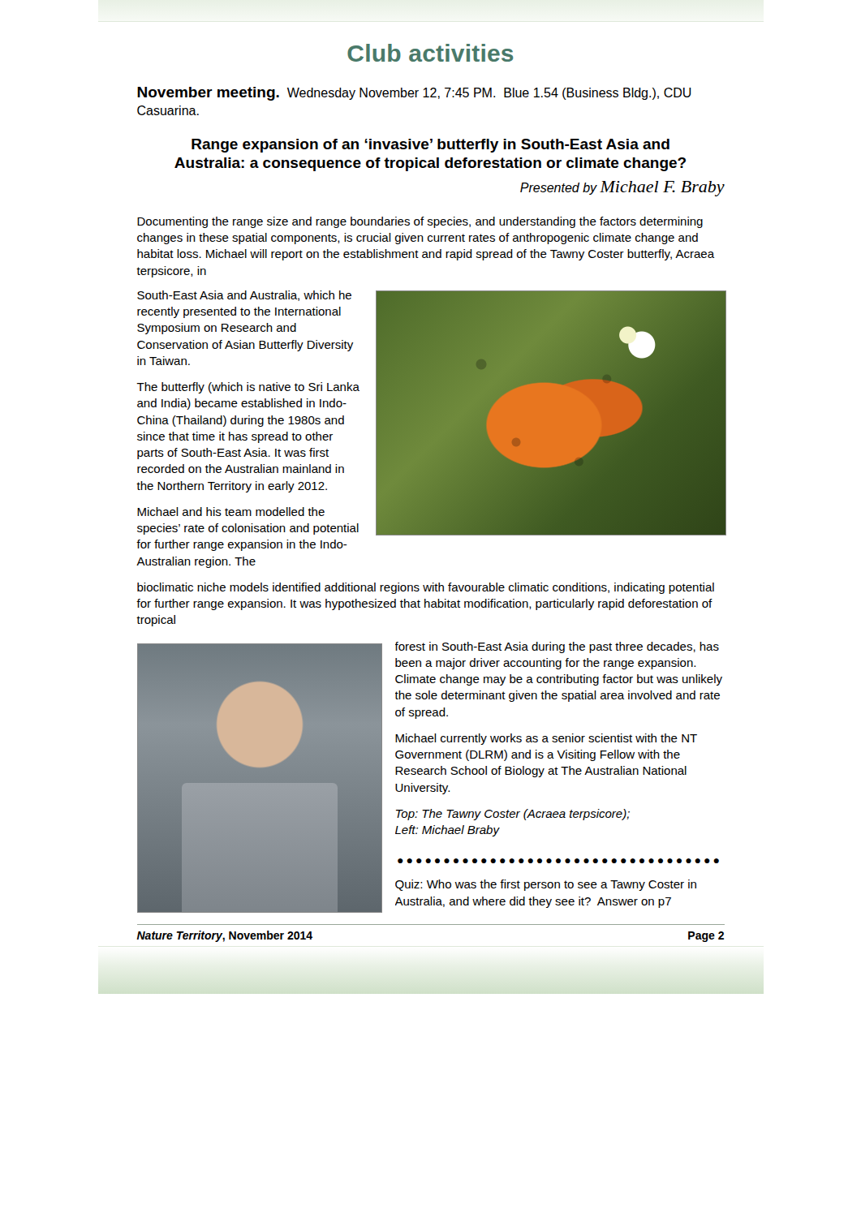Club activities
November meeting. Wednesday November 12, 7:45 PM. Blue 1.54 (Business Bldg.), CDU Casuarina.
Range expansion of an ‘invasive’ butterfly in South-East Asia and Australia: a consequence of tropical deforestation or climate change?
Presented by Michael F. Braby
Documenting the range size and range boundaries of species, and understanding the factors determining changes in these spatial components, is crucial given current rates of anthropogenic climate change and habitat loss. Michael will report on the establishment and rapid spread of the Tawny Coster butterfly, Acraea terpsicore, in
South-East Asia and Australia, which he recently presented to the International Symposium on Research and Conservation of Asian Butterfly Diversity in Taiwan.
The butterfly (which is native to Sri Lanka and India) became established in Indo-China (Thailand) during the 1980s and since that time it has spread to other parts of South-East Asia. It was first recorded on the Australian mainland in the Northern Territory in early 2012.
Michael and his team modelled the species’ rate of colonisation and potential for further range expansion in the Indo-Australian region. The
bioclimatic niche models identified additional regions with favourable climatic conditions, indicating potential for further range expansion. It was hypothesized that habitat modification, particularly rapid deforestation of tropical
forest in South-East Asia during the past three decades, has been a major driver accounting for the range expansion. Climate change may be a contributing factor but was unlikely the sole determinant given the spatial area involved and rate of spread.
Michael currently works as a senior scientist with the NT Government (DLRM) and is a Visiting Fellow with the Research School of Biology at The Australian National University.
Top: The Tawny Coster (Acraea terpsicore);
Left: Michael Braby
●●●●●●●●●●●●●●●●●●●●●●●●●●●●●●●●●●●
Quiz: Who was the first person to see a Tawny Coster in Australia, and where did they see it? Answer on p7
Nature Territory, November 2014 Page 2